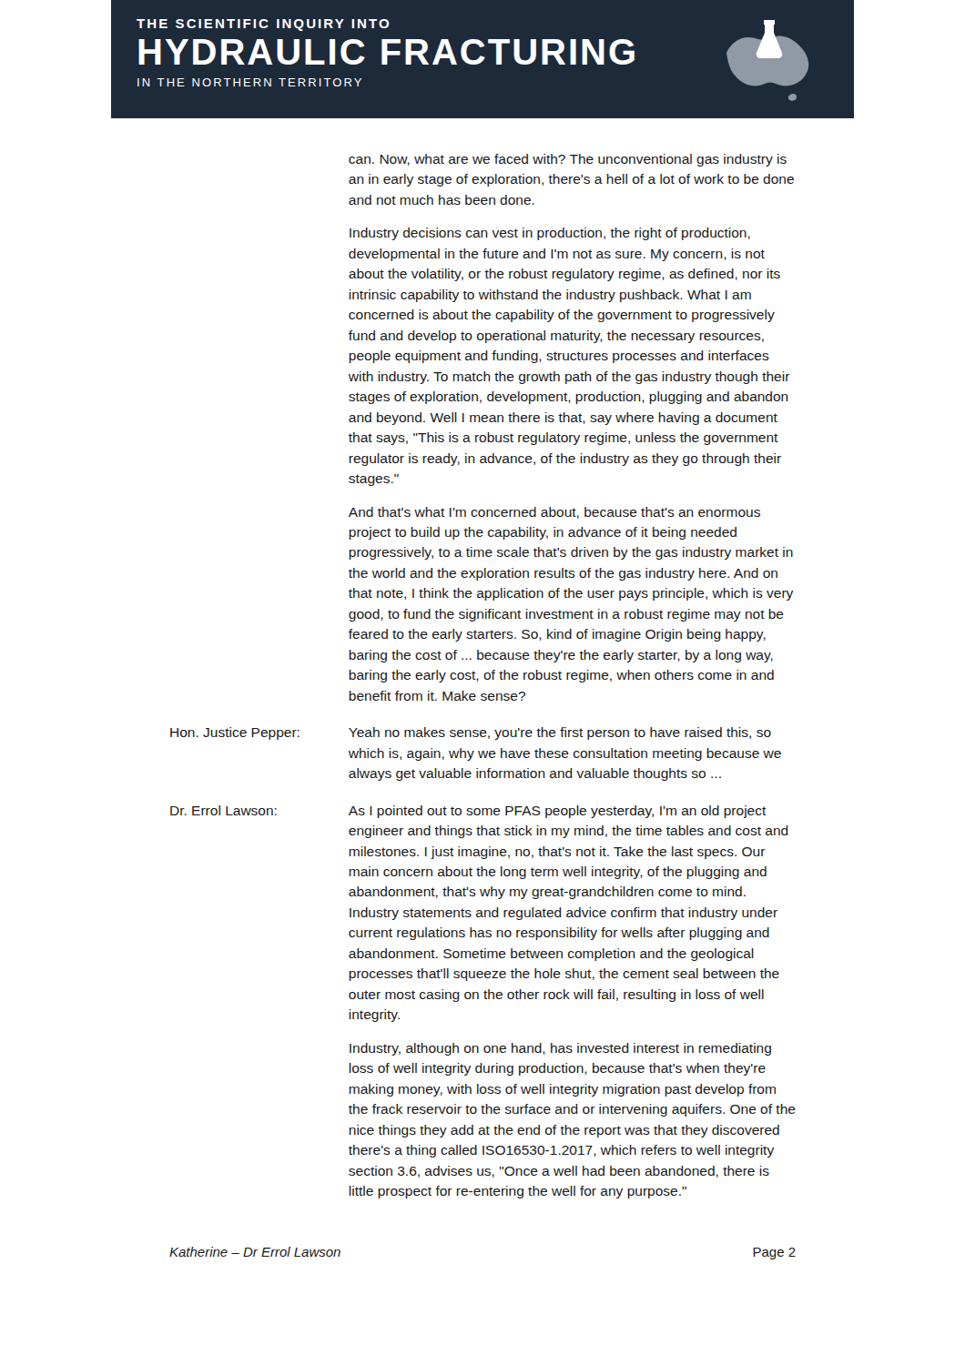The Scientific Inquiry into
Hydraulic Fracturing
in the Northern Territory
can. Now, what are we faced with? The unconventional gas industry is an in early stage of exploration, there's a hell of a lot of work to be done and not much has been done.
Industry decisions can vest in production, the right of production, developmental in the future and I'm not as sure. My concern, is not about the volatility, or the robust regulatory regime, as defined, nor its intrinsic capability to withstand the industry pushback. What I am concerned is about the capability of the government to progressively fund and develop to operational maturity, the necessary resources, people equipment and funding, structures processes and interfaces with industry. To match the growth path of the gas industry though their stages of exploration, development, production, plugging and abandon and beyond. Well I mean there is that, say where having a document that says, "This is a robust regulatory regime, unless the government regulator is ready, in advance, of the industry as they go through their stages."
And that's what I'm concerned about, because that's an enormous project to build up the capability, in advance of it being needed progressively, to a time scale that's driven by the gas industry market in the world and the exploration results of the gas industry here. And on that note, I think the application of the user pays principle, which is very good, to fund the significant investment in a robust regime may not be feared to the early starters. So, kind of imagine Origin being happy, baring the cost of ... because they're the early starter, by a long way, baring the early cost, of the robust regime, when others come in and benefit from it. Make sense?
Hon. Justice Pepper:
Yeah no makes sense, you're the first person to have raised this, so which is, again, why we have these consultation meeting because we always get valuable information and valuable thoughts so ...
Dr. Errol Lawson:
As I pointed out to some PFAS people yesterday, I'm an old project engineer and things that stick in my mind, the time tables and cost and milestones. I just imagine, no, that's not it. Take the last specs. Our main concern about the long term well integrity, of the plugging and abandonment, that's why my great-grandchildren come to mind. Industry statements and regulated advice confirm that industry under current regulations has no responsibility for wells after plugging and abandonment. Sometime between completion and the geological processes that'll squeeze the hole shut, the cement seal between the outer most casing on the other rock will fail, resulting in loss of well integrity.
Industry, although on one hand, has invested interest in remediating loss of well integrity during production, because that's when they're making money, with loss of well integrity migration past develop from the frack reservoir to the surface and or intervening aquifers. One of the nice things they add at the end of the report was that they discovered there's a thing called ISO16530-1.2017, which refers to well integrity section 3.6, advises us, "Once a well had been abandoned, there is little prospect for re-entering the well for any purpose."
Katherine – Dr Errol Lawson
Page 2